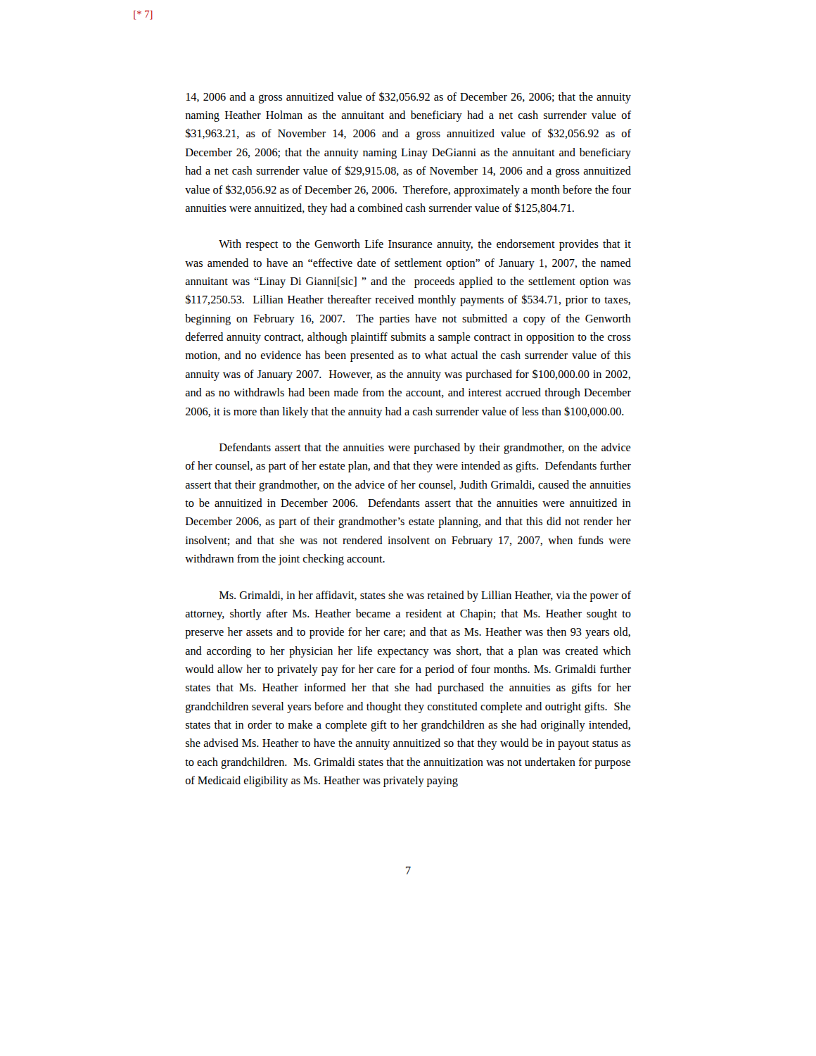[* 7]
14, 2006 and a gross annuitized value of $32,056.92 as of December 26, 2006; that the annuity naming Heather Holman as the annuitant and beneficiary had a net cash surrender value of $31,963.21, as of November 14, 2006 and a gross annuitized value of $32,056.92 as of December 26, 2006; that the annuity naming Linay DeGianni as the annuitant and beneficiary had a net cash surrender value of $29,915.08, as of November 14, 2006 and a gross annuitized value of $32,056.92 as of December 26, 2006. Therefore, approximately a month before the four annuities were annuitized, they had a combined cash surrender value of $125,804.71.
With respect to the Genworth Life Insurance annuity, the endorsement provides that it was amended to have an “effective date of settlement option” of January 1, 2007, the named annuitant was “Linay Di Gianni[sic] ” and the proceeds applied to the settlement option was $117,250.53. Lillian Heather thereafter received monthly payments of $534.71, prior to taxes, beginning on February 16, 2007. The parties have not submitted a copy of the Genworth deferred annuity contract, although plaintiff submits a sample contract in opposition to the cross motion, and no evidence has been presented as to what actual the cash surrender value of this annuity was of January 2007. However, as the annuity was purchased for $100,000.00 in 2002, and as no withdrawls had been made from the account, and interest accrued through December 2006, it is more than likely that the annuity had a cash surrender value of less than $100,000.00.
Defendants assert that the annuities were purchased by their grandmother, on the advice of her counsel, as part of her estate plan, and that they were intended as gifts. Defendants further assert that their grandmother, on the advice of her counsel, Judith Grimaldi, caused the annuities to be annuitized in December 2006. Defendants assert that the annuities were annuitized in December 2006, as part of their grandmother’s estate planning, and that this did not render her insolvent; and that she was not rendered insolvent on February 17, 2007, when funds were withdrawn from the joint checking account.
Ms. Grimaldi, in her affidavit, states she was retained by Lillian Heather, via the power of attorney, shortly after Ms. Heather became a resident at Chapin; that Ms. Heather sought to preserve her assets and to provide for her care; and that as Ms. Heather was then 93 years old, and according to her physician her life expectancy was short, that a plan was created which would allow her to privately pay for her care for a period of four months. Ms. Grimaldi further states that Ms. Heather informed her that she had purchased the annuities as gifts for her grandchildren several years before and thought they constituted complete and outright gifts. She states that in order to make a complete gift to her grandchildren as she had originally intended, she advised Ms. Heather to have the annuity annuitized so that they would be in payout status as to each grandchildren. Ms. Grimaldi states that the annuitization was not undertaken for purpose of Medicaid eligibility as Ms. Heather was privately paying
7